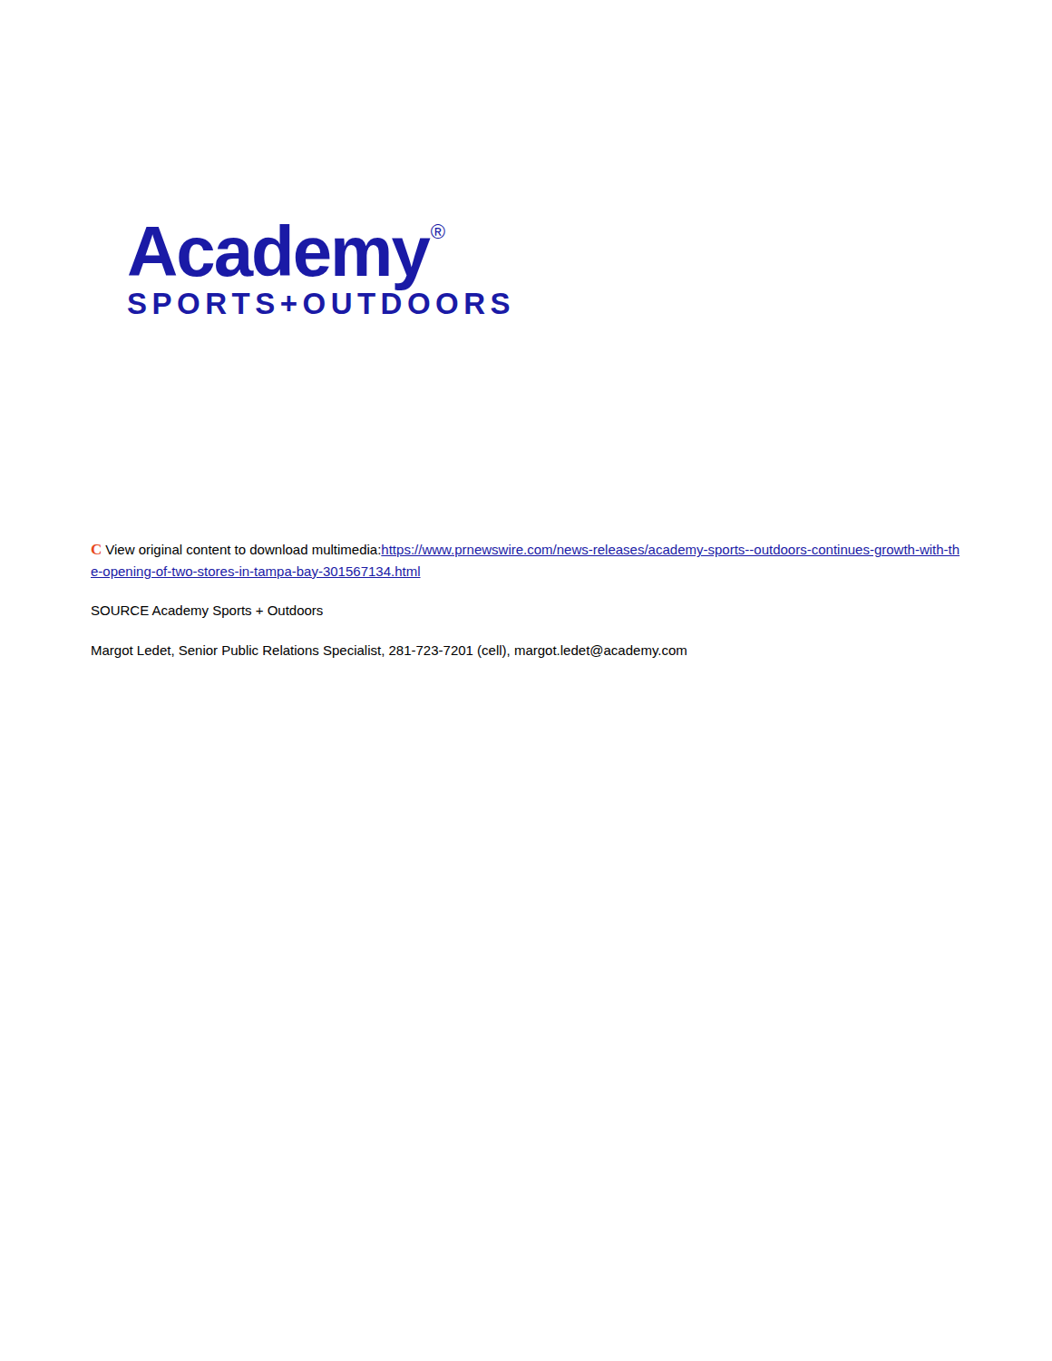Academy®
SPORTS+OUTDOORS
CView original content to download multimedia:https://www.prnewswire.com/news-releases/academy-sports--outdoors-continues-growth-with-the-opening-of-two-stores-in-tampa-bay-301567134.html
SOURCE Academy Sports + Outdoors
Margot Ledet, Senior Public Relations Specialist, 281-723-7201 (cell), margot.ledet@academy.com